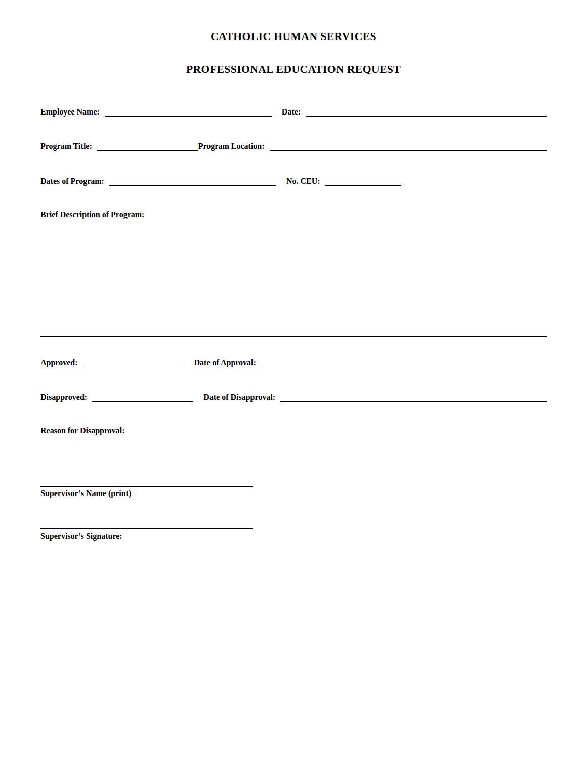CATHOLIC HUMAN SERVICES
PROFESSIONAL EDUCATION REQUEST
Employee Name: Date:
Program Title: Program Location:
Dates of Program: No. CEU:
Brief Description of Program:
Approved: Date of Approval:
Disapproved: Date of Disapproval:
Reason for Disapproval:
Supervisor’s Name (print)
Supervisor’s Signature: